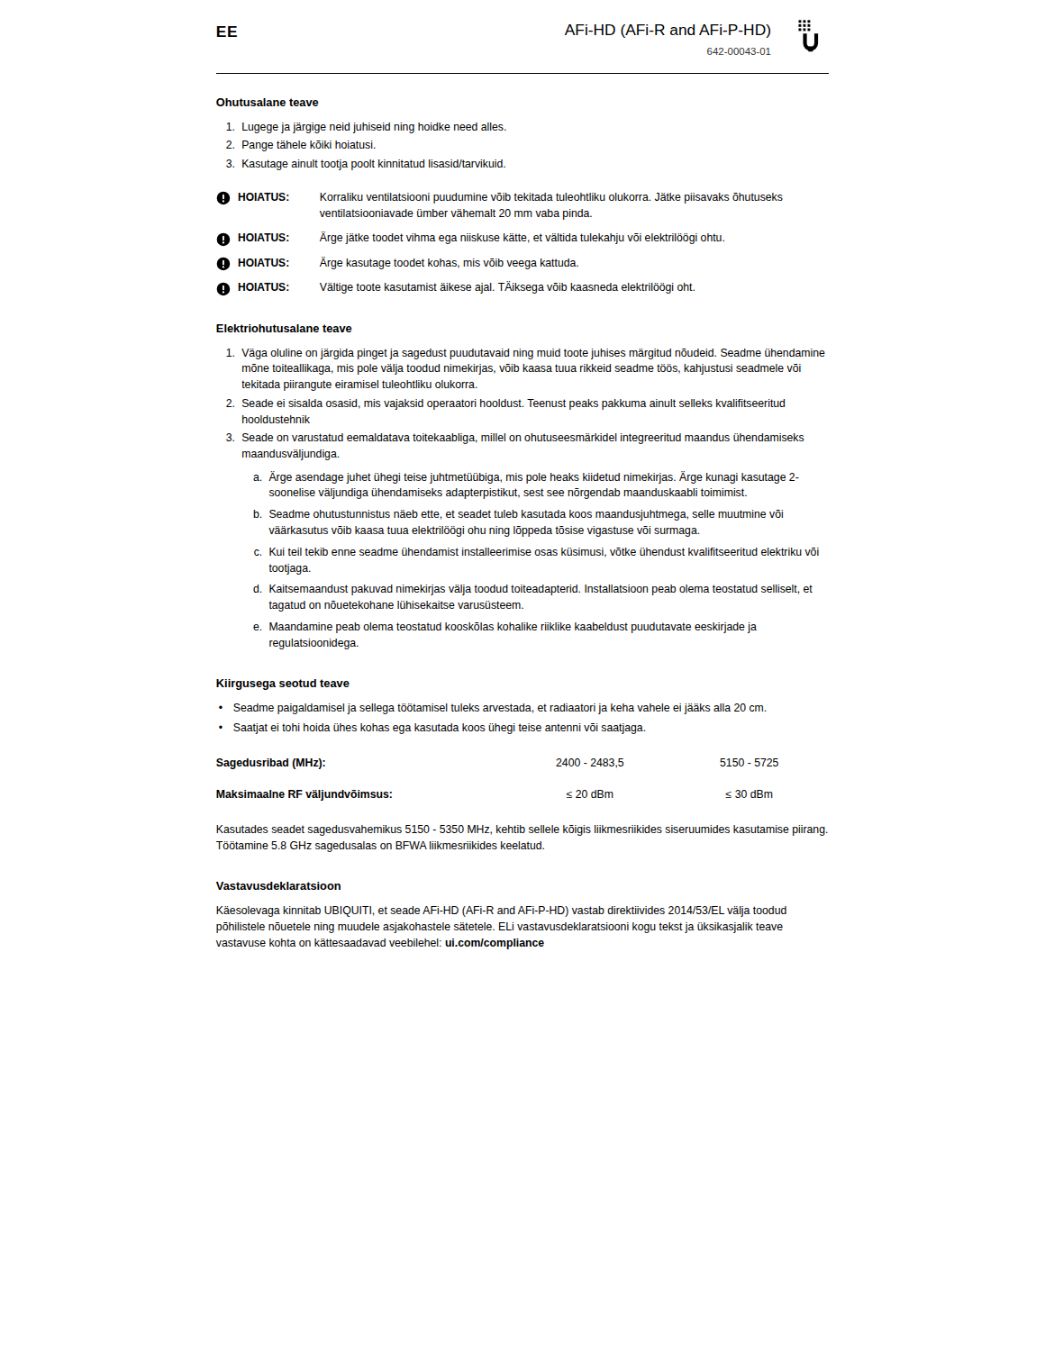EE
AFi-HD (AFi-R and AFi-P-HD)
642-00043-01
Ohutusalane teave
Lugege ja järgige neid juhiseid ning hoidke need alles.
Pange tähele kõiki hoiatusi.
Kasutage ainult tootja poolt kinnitatud lisasid/tarvikuid.
HOIATUS:
Korraliku ventilatsiooni puudumine võib tekitada tuleohtliku olukorra. Jätke piisavaks õhutuseks ventilatsiooniavade ümber vähemalt 20 mm vaba pinda.
HOIATUS:
Ärge jätke toodet vihma ega niiskuse kätte, et vältida tulekahju või elektrilöögi ohtu.
HOIATUS:
Ärge kasutage toodet kohas, mis võib veega kattuda.
HOIATUS:
Vältige toote kasutamist äikese ajal. TÄiksega võib kaasneda elektrilöögi oht.
Elektriohutusalane teave
Väga oluline on järgida pinget ja sagedust puudutavaid ning muid toote juhises märgitud nõudeid. Seadme ühendamine mõne toiteallikaga, mis pole välja toodud nimekirjas, võib kaasa tuua rikkeid seadme töös, kahjustusi seadmele või tekitada piirangute eiramisel tuleohtliku olukorra.
Seade ei sisalda osasid, mis vajaksid operaatori hooldust. Teenust peaks pakkuma ainult selleks kvalifitseeritud hooldustehnik
Seade on varustatud eemaldatava toitekaabliga, millel on ohutuseesmärkidel integreeritud maandus ühendamiseks maandusväljundiga.
Ärge asendage juhet ühegi teise juhtmetüübiga, mis pole heaks kiidetud nimekirjas. Ärge kunagi kasutage 2-soonelise väljundiga ühendamiseks adapterpistikut, sest see nõrgendab maanduskaabli toimimist.
Seadme ohutustunnistus näeb ette, et seadet tuleb kasutada koos maandusjuhtmega, selle muutmine või väärkasutus võib kaasa tuua elektrilöögi ohu ning lõppeda tõsise vigastuse või surmaga.
Kui teil tekib enne seadme ühendamist installeerimise osas küsimusi, võtke ühendust kvalifitseeritud elektriku või tootjaga.
Kaitsemaandust pakuvad nimekirjas välja toodud toiteadapterid. Installatsioon peab olema teostatud selliselt, et tagatud on nõuetekohane lühisekaitse varusüsteem.
Maandamine peab olema teostatud kooskõlas kohalike riiklike kaabeldust puudutavate eeskirjade ja regulatsioonidega.
Kiirgusega seotud teave
Seadme paigaldamisel ja sellega töötamisel tuleks arvestada, et radiaatori ja keha vahele ei jääks alla 20 cm.
Saatjat ei tohi hoida ühes kohas ega kasutada koos ühegi teise antenni või saatjaga.
| Sagedusribad (MHz): | 2400 - 2483,5 | 5150 - 5725 |
| Maksimaalne RF väljundvõimsus: | ≤ 20 dBm | ≤ 30 dBm |
Kasutades seadet sagedusvahemikus 5150 - 5350 MHz, kehtib sellele kõigis liikmesriikides siseruumides kasutamise piirang. Töötamine 5.8 GHz sagedusalas on BFWA liikmesriikides keelatud.
Vastavusdeklaratsioon
Käesolevaga kinnitab UBIQUITI, et seade AFi-HD (AFi-R and AFi-P-HD) vastab direktiivides 2014/53/EL välja toodud põhilistele nõuetele ning muudele asjakohastele sätetele. ELi vastavusdeklaratsiooni kogu tekst ja üksikasjalik teave vastavuse kohta on kättesaadavad veebilehel: ui.com/compliance